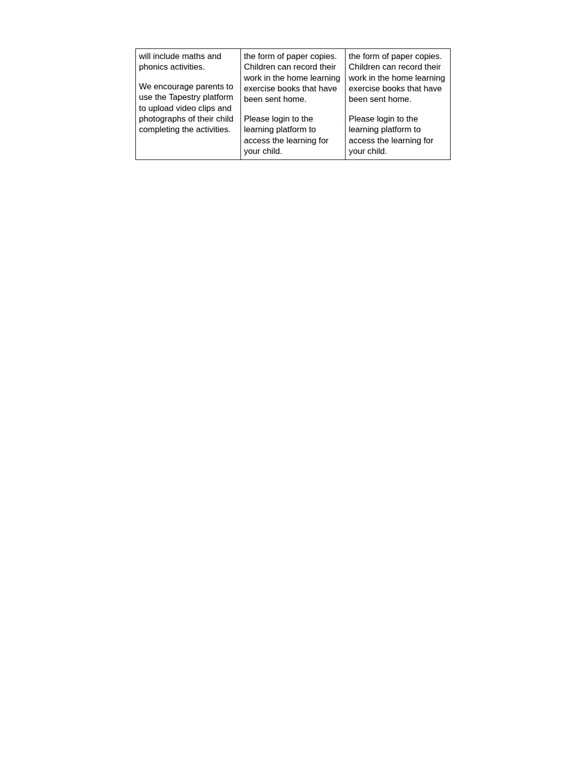| will include maths and phonics activities. We encourage parents to use the Tapestry platform to upload video clips and photographs of their child completing the activities. | the form of paper copies. Children can record their work in the home learning exercise books that have been sent home. Please login to the learning platform to access the learning for your child. | the form of paper copies. Children can record their work in the home learning exercise books that have been sent home. Please login to the learning platform to access the learning for your child. |